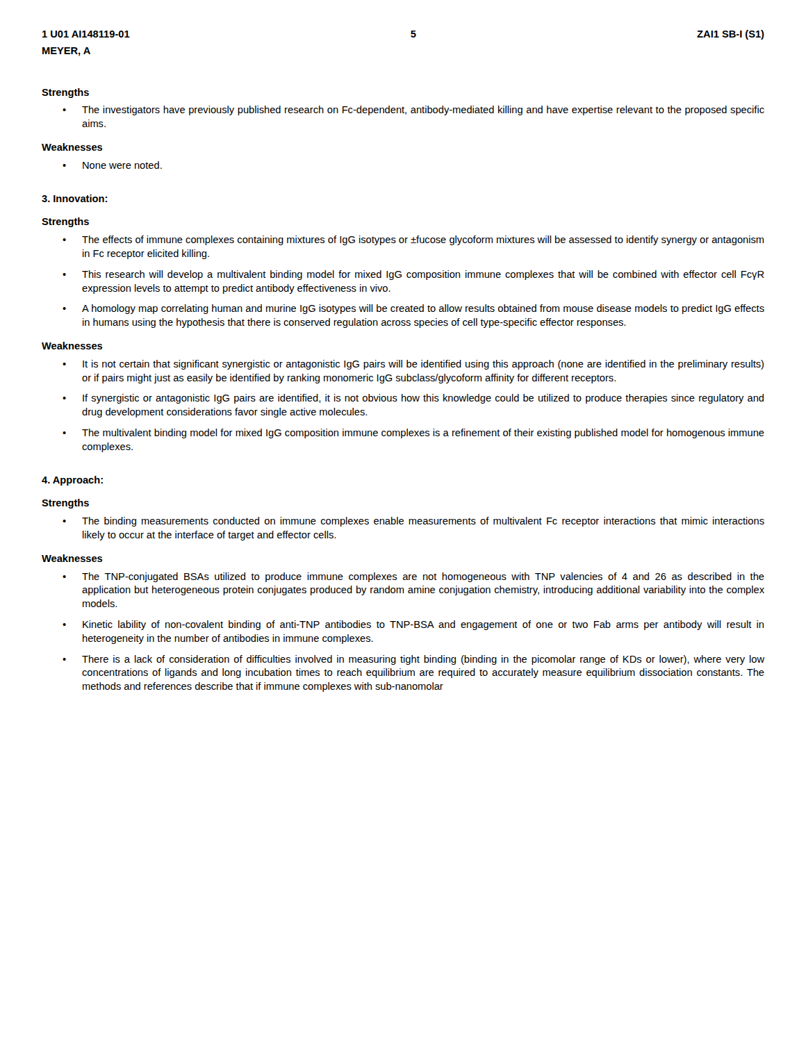1 U01 AI148119-01 5 ZAI1 SB-I (S1)
MEYER, A
Strengths
The investigators have previously published research on Fc-dependent, antibody-mediated killing and have expertise relevant to the proposed specific aims.
Weaknesses
None were noted.
3. Innovation:
Strengths
The effects of immune complexes containing mixtures of IgG isotypes or ±fucose glycoform mixtures will be assessed to identify synergy or antagonism in Fc receptor elicited killing.
This research will develop a multivalent binding model for mixed IgG composition immune complexes that will be combined with effector cell FcγR expression levels to attempt to predict antibody effectiveness in vivo.
A homology map correlating human and murine IgG isotypes will be created to allow results obtained from mouse disease models to predict IgG effects in humans using the hypothesis that there is conserved regulation across species of cell type-specific effector responses.
Weaknesses
It is not certain that significant synergistic or antagonistic IgG pairs will be identified using this approach (none are identified in the preliminary results) or if pairs might just as easily be identified by ranking monomeric IgG subclass/glycoform affinity for different receptors.
If synergistic or antagonistic IgG pairs are identified, it is not obvious how this knowledge could be utilized to produce therapies since regulatory and drug development considerations favor single active molecules.
The multivalent binding model for mixed IgG composition immune complexes is a refinement of their existing published model for homogenous immune complexes.
4. Approach:
Strengths
The binding measurements conducted on immune complexes enable measurements of multivalent Fc receptor interactions that mimic interactions likely to occur at the interface of target and effector cells.
Weaknesses
The TNP-conjugated BSAs utilized to produce immune complexes are not homogeneous with TNP valencies of 4 and 26 as described in the application but heterogeneous protein conjugates produced by random amine conjugation chemistry, introducing additional variability into the complex models.
Kinetic lability of non-covalent binding of anti-TNP antibodies to TNP-BSA and engagement of one or two Fab arms per antibody will result in heterogeneity in the number of antibodies in immune complexes.
There is a lack of consideration of difficulties involved in measuring tight binding (binding in the picomolar range of KDs or lower), where very low concentrations of ligands and long incubation times to reach equilibrium are required to accurately measure equilibrium dissociation constants. The methods and references describe that if immune complexes with sub-nanomolar